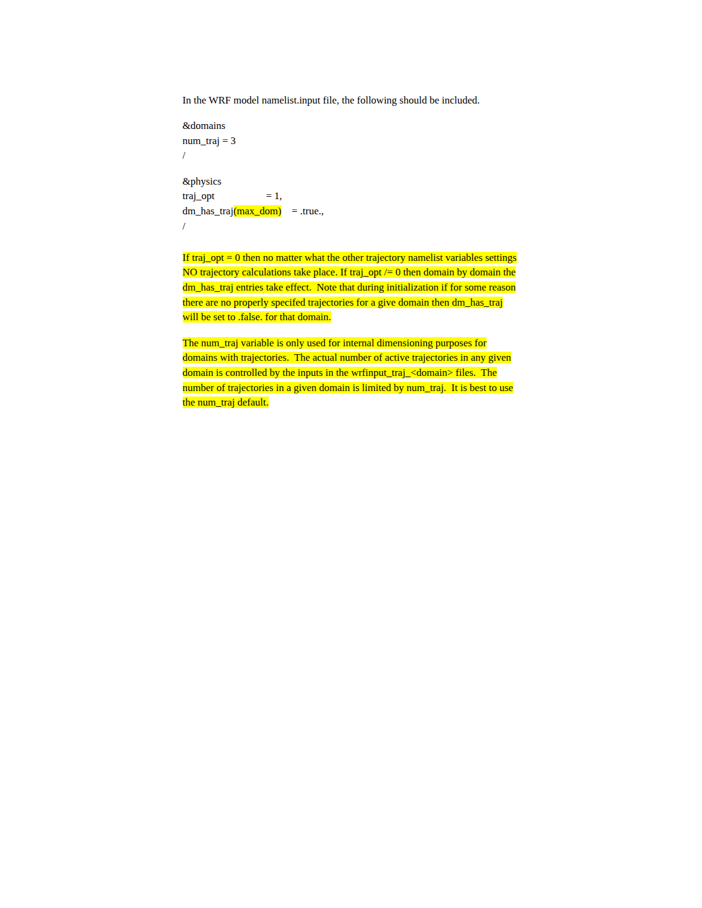In the WRF model namelist.input file, the following should be included.
&domains num_traj = 3 /
&physics traj_opt = 1, dm_has_traj(max_dom) = .true., /
If traj_opt = 0 then no matter what the other trajectory namelist variables settings NO trajectory calculations take place. If traj_opt /= 0 then domain by domain the dm_has_traj entries take effect. Note that during initialization if for some reason there are no properly specifed trajectories for a give domain then dm_has_traj will be set to .false. for that domain.
The num_traj variable is only used for internal dimensioning purposes for domains with trajectories. The actual number of active trajectories in any given domain is controlled by the inputs in the wrfinput_traj_<domain> files. The number of trajectories in a given domain is limited by num_traj. It is best to use the num_traj default.